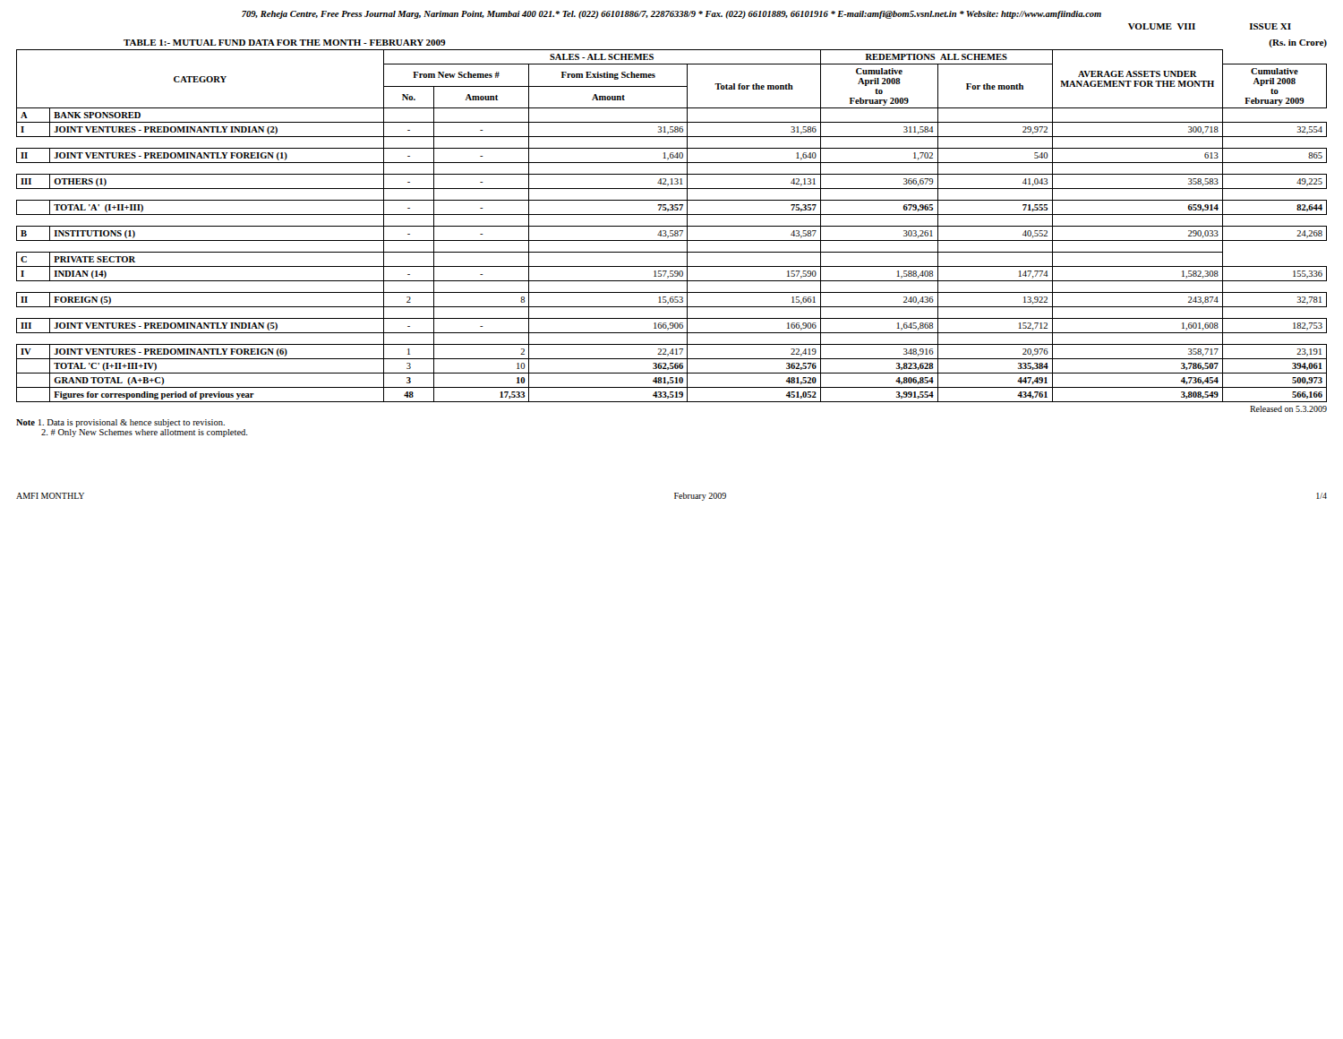709, Reheja Centre, Free Press Journal Marg, Nariman Point, Mumbai 400 021.* Tel. (022) 66101886/7, 22876338/9 * Fax. (022) 66101889, 66101916 * E-mail:amfi@bom5.vsnl.net.in * Website: http://www.amfiindia.com
VOLUME VIII ISSUE XI
TABLE 1:- MUTUAL FUND DATA FOR THE MONTH - FEBRUARY 2009 (Rs. in Crore)
| CATEGORY | SALES - ALL SCHEMES | REDEMPTIONS ALL SCHEMES | AVERAGE ASSETS UNDER MANAGEMENT FOR THE MONTH |
| --- | --- | --- | --- |
| From New Schemes # | From Existing Schemes | Total for the month | Cumulative April 2008 to February 2009 | For the month | Cumulative April 2008 to February 2009 |
| No. | Amount | Amount |
| A | BANK SPONSORED | | | | | | | |
| I | JOINT VENTURES - PREDOMINANTLY INDIAN (2) | - | - | 31,586 | 31,586 | 311,584 | 29,972 | 300,718 | 32,554 |
| II | JOINT VENTURES - PREDOMINANTLY FOREIGN (1) | - | - | 1,640 | 1,640 | 1,702 | 540 | 613 | 865 |
| III | OTHERS (1) | - | - | 42,131 | 42,131 | 366,679 | 41,043 | 358,583 | 49,225 |
| | TOTAL 'A' (I+II+III) | - | - | 75,357 | 75,357 | 679,965 | 71,555 | 659,914 | 82,644 |
| B | INSTITUTIONS (1) | - | - | 43,587 | 43,587 | 303,261 | 40,552 | 290,033 | 24,268 |
| C | PRIVATE SECTOR | | | | | | | |
| I | INDIAN (14) | - | - | 157,590 | 157,590 | 1,588,408 | 147,774 | 1,582,308 | 155,336 |
| II | FOREIGN (5) | 2 | 8 | 15,653 | 15,661 | 240,436 | 13,922 | 243,874 | 32,781 |
| III | JOINT VENTURES - PREDOMINANTLY INDIAN (5) | - | - | 166,906 | 166,906 | 1,645,868 | 152,712 | 1,601,608 | 182,753 |
| IV | JOINT VENTURES - PREDOMINANTLY FOREIGN (6) | 1 | 2 | 22,417 | 22,419 | 348,916 | 20,976 | 358,717 | 23,191 |
| | TOTAL 'C' (I+II+III+IV) | 3 | 10 | 362,566 | 362,576 | 3,823,628 | 335,384 | 3,786,507 | 394,061 |
| | GRAND TOTAL (A+B+C) | 3 | 10 | 481,510 | 481,520 | 4,806,854 | 447,491 | 4,736,454 | 500,973 |
| | Figures for corresponding period of previous year | 48 | 17,533 | 433,519 | 451,052 | 3,991,554 | 434,761 | 3,808,549 | 566,166 |
Released on 5.3.2009
Note 1. Data is provisional & hence subject to revision.
2. # Only New Schemes where allotment is completed.
AMFI MONTHLY February 2009 1/4